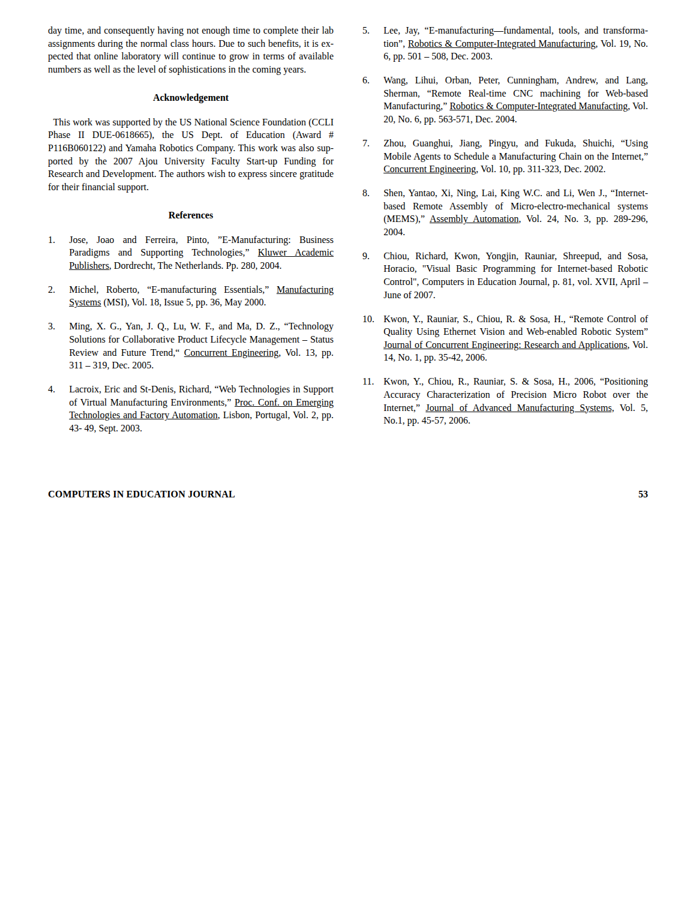day time, and consequently having not enough time to complete their lab assignments during the normal class hours. Due to such benefits, it is expected that online laboratory will continue to grow in terms of available numbers as well as the level of sophistications in the coming years.
Acknowledgement
This work was supported by the US National Science Foundation (CCLI Phase II DUE-0618665), the US Dept. of Education (Award # P116B060122) and Yamaha Robotics Company. This work was also supported by the 2007 Ajou University Faculty Start-up Funding for Research and Development. The authors wish to express sincere gratitude for their financial support.
References
Jose, Joao and Ferreira, Pinto, ”E-Manufacturing: Business Paradigms and Supporting Technologies,” Kluwer Academic Publishers, Dordrecht, The Netherlands. Pp. 280, 2004.
Michel, Roberto, “E-manufacturing Essentials,” Manufacturing Systems (MSI), Vol. 18, Issue 5, pp. 36, May 2000.
Ming, X. G., Yan, J. Q., Lu, W. F., and Ma, D. Z., “Technology Solutions for Collaborative Product Lifecycle Management – Status Review and Future Trend,“ Concurrent Engineering, Vol. 13, pp. 311 – 319, Dec. 2005.
Lacroix, Eric and St-Denis, Richard, “Web Technologies in Support of Virtual Manufacturing Environments,” Proc. Conf. on Emerging Technologies and Factory Automation, Lisbon, Portugal, Vol. 2, pp. 43- 49, Sept. 2003.
Lee, Jay, “E-manufacturing—fundamental, tools, and transformation”, Robotics & Computer-Integrated Manufacturing, Vol. 19, No. 6, pp. 501 – 508, Dec. 2003.
Wang, Lihui, Orban, Peter, Cunningham, Andrew, and Lang, Sherman, “Remote Real-time CNC machining for Web-based Manufacturing,” Robotics & Computer-Integrated Manufacting, Vol. 20, No. 6, pp. 563-571, Dec. 2004.
Zhou, Guanghui, Jiang, Pingyu, and Fukuda, Shuichi, “Using Mobile Agents to Schedule a Manufacturing Chain on the Internet,” Concurrent Engineering, Vol. 10, pp. 311-323, Dec. 2002.
Shen, Yantao, Xi, Ning, Lai, King W.C. and Li, Wen J., “Internet-based Remote Assembly of Micro-electro-mechanical systems (MEMS),” Assembly Automation, Vol. 24, No. 3, pp. 289-296, 2004.
Chiou, Richard, Kwon, Yongjin, Rauniar, Shreepud, and Sosa, Horacio, "Visual Basic Programming for Internet-based Robotic Control", Computers in Education Journal, p. 81, vol. XVII, April – June of 2007.
Kwon, Y., Rauniar, S., Chiou, R. & Sosa, H., “Remote Control of Quality Using Ethernet Vision and Web-enabled Robotic System” Journal of Concurrent Engineering: Research and Applications, Vol. 14, No. 1, pp. 35-42, 2006.
Kwon, Y., Chiou, R., Rauniar, S. & Sosa, H., 2006, “Positioning Accuracy Characterization of Precision Micro Robot over the Internet,” Journal of Advanced Manufacturing Systems, Vol. 5, No.1, pp. 45-57, 2006.
COMPUTERS IN EDUCATION JOURNAL 53